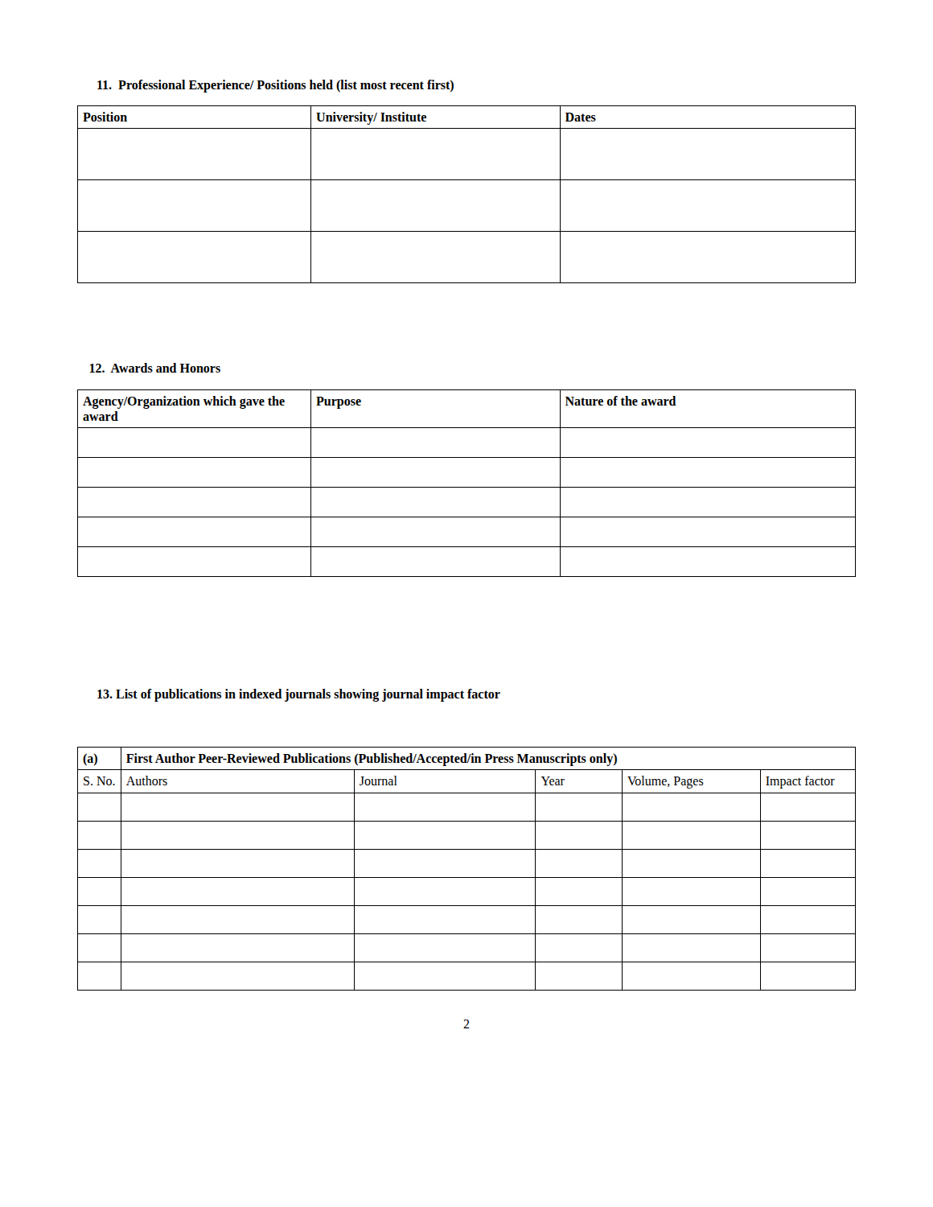11. Professional Experience/ Positions held (list most recent first)
| Position | University/ Institute | Dates |
| --- | --- | --- |
12. Awards and Honors
| Agency/Organization which gave the award | Purpose | Nature of the award |
| --- | --- | --- |
13. List of publications in indexed journals showing journal impact factor
| (a) | First Author Peer-Reviewed Publications (Published/Accepted/in Press Manuscripts only) |
| S. No. | Authors | Journal | Year | Volume, Pages | Impact factor |
2